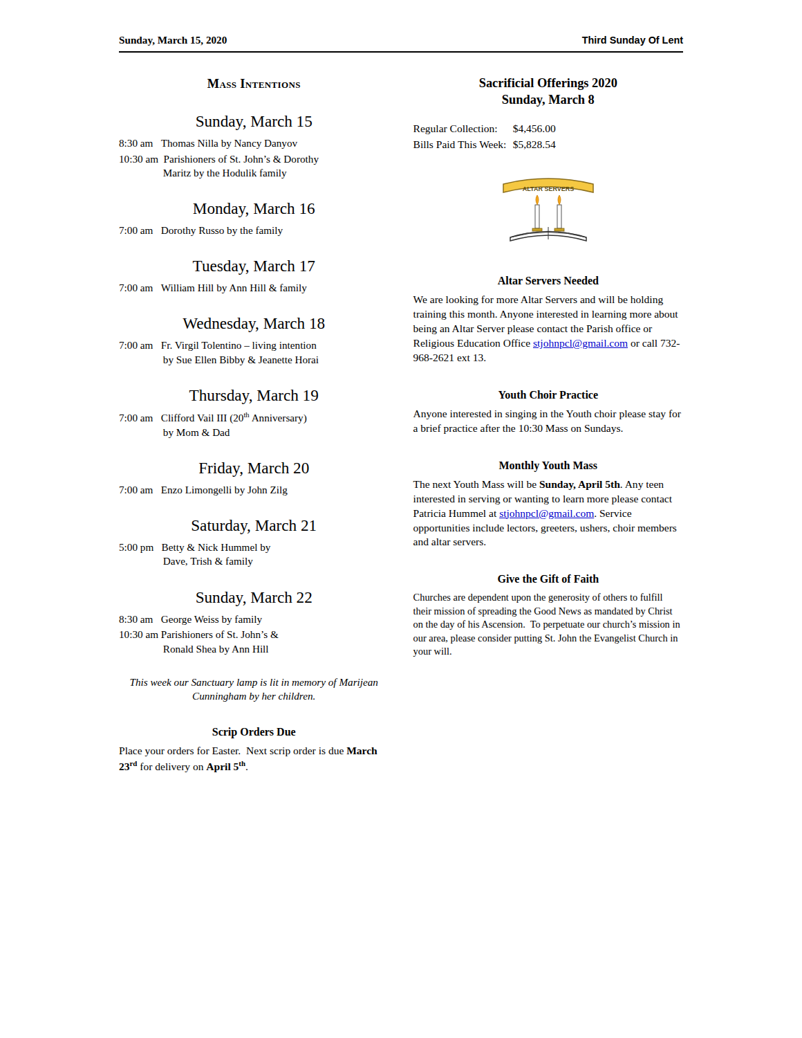Sunday, March 15, 2020 Third Sunday Of Lent
Mass Intentions
Sunday, March 15
8:30 am Thomas Nilla by Nancy Danyov
10:30 am Parishioners of St. John’s & Dorothy Maritz by the Hodulik family
Monday, March 16
7:00 am Dorothy Russo by the family
Tuesday, March 17
7:00 am William Hill by Ann Hill & family
Wednesday, March 18
7:00 am Fr. Virgil Tolentino – living intention by Sue Ellen Bibby & Jeanette Horai
Thursday, March 19
7:00 am Clifford Vail III (20th Anniversary) by Mom & Dad
Friday, March 20
7:00 am Enzo Limongelli by John Zilg
Saturday, March 21
5:00 pm Betty & Nick Hummel by Dave, Trish & family
Sunday, March 22
8:30 am George Weiss by family
10:30 am Parishioners of St. John’s & Ronald Shea by Ann Hill
This week our Sanctuary lamp is lit in memory of Marijean Cunningham by her children.
Scrip Orders Due
Place your orders for Easter. Next scrip order is due March 23rd for delivery on April 5th.
Sacrificial Offerings 2020
Sunday, March 8
| Regular Collection: | $4,456.00 |
| Bills Paid This Week: | $5,828.54 |
Altar Servers ALTAR SERVERS
Altar Servers Needed
We are looking for more Altar Servers and will be holding training this month. Anyone interested in learning more about being an Altar Server please contact the Parish office or Religious Education Office stjohnpcl@gmail.com or call 732-968-2621 ext 13.
Youth Choir Practice
Anyone interested in singing in the Youth choir please stay for a brief practice after the 10:30 Mass on Sundays.
Monthly Youth Mass
The next Youth Mass will be Sunday, April 5th. Any teen interested in serving or wanting to learn more please contact Patricia Hummel at stjohnpcl@gmail.com. Service opportunities include lectors, greeters, ushers, choir members and altar servers.
Give the Gift of Faith
Churches are dependent upon the generosity of others to fulfill their mission of spreading the Good News as mandated by Christ on the day of his Ascension. To perpetuate our church’s mission in our area, please consider putting St. John the Evangelist Church in your will.